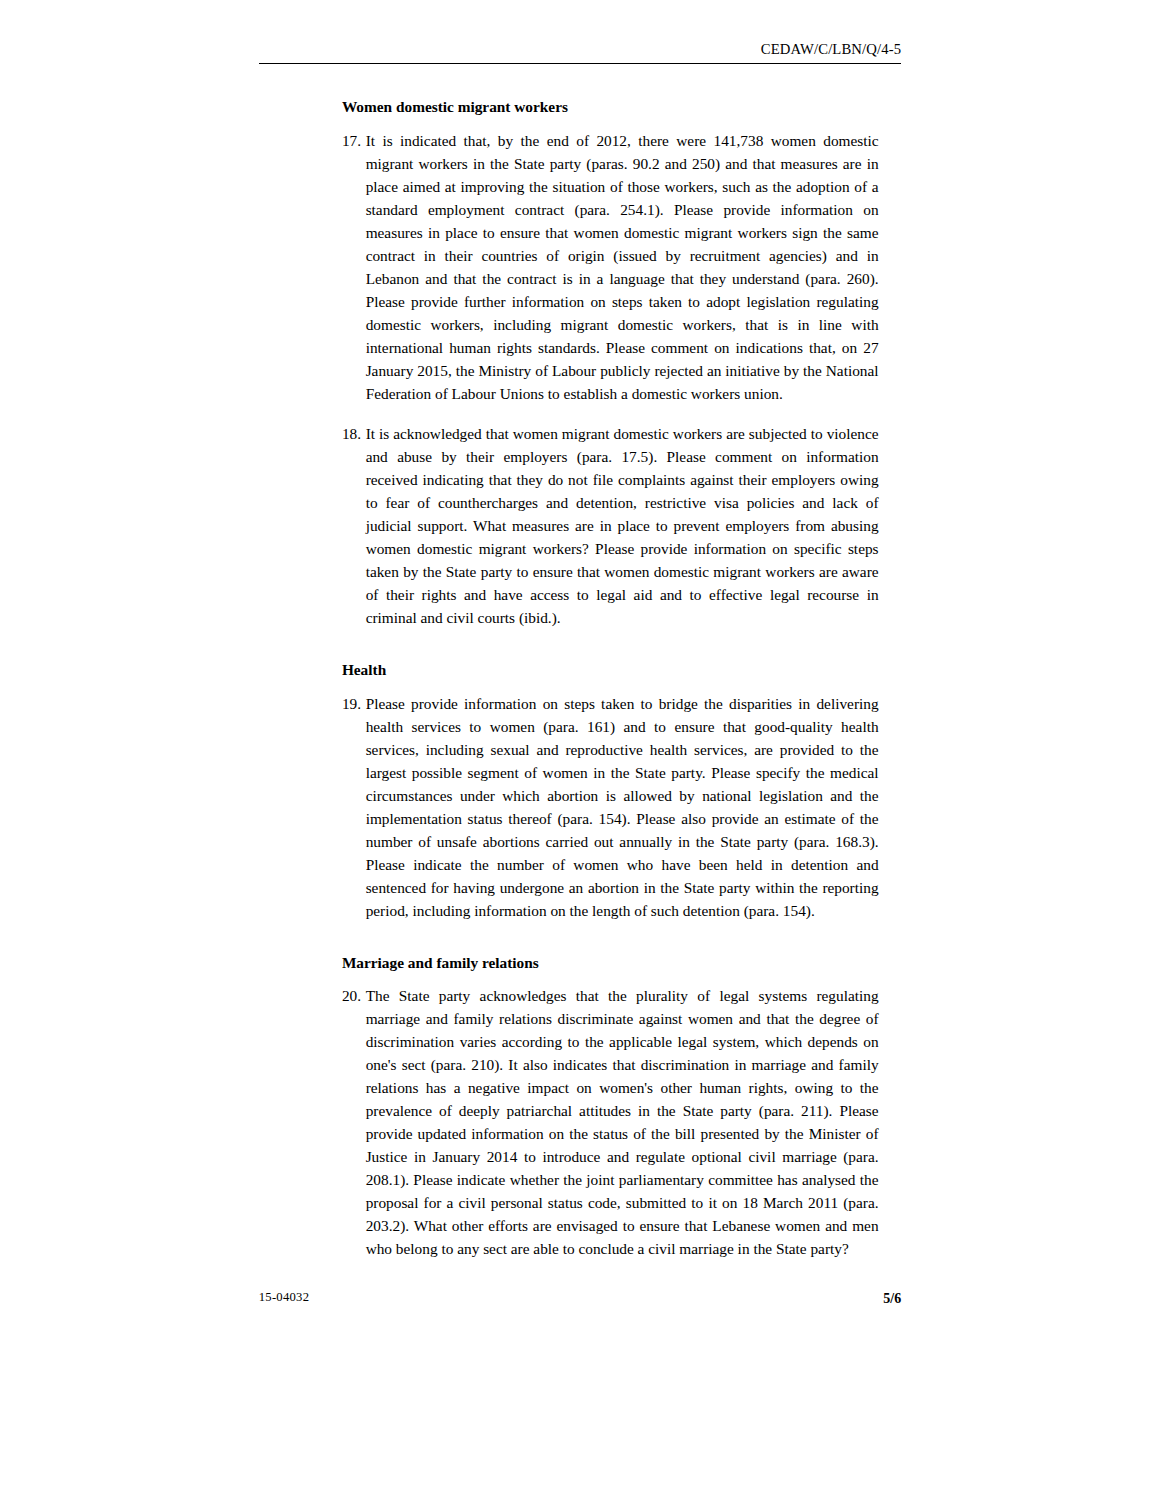CEDAW/C/LBN/Q/4-5
Women domestic migrant workers
17. It is indicated that, by the end of 2012, there were 141,738 women domestic migrant workers in the State party (paras. 90.2 and 250) and that measures are in place aimed at improving the situation of those workers, such as the adoption of a standard employment contract (para. 254.1). Please provide information on measures in place to ensure that women domestic migrant workers sign the same contract in their countries of origin (issued by recruitment agencies) and in Lebanon and that the contract is in a language that they understand (para. 260). Please provide further information on steps taken to adopt legislation regulating domestic workers, including migrant domestic workers, that is in line with international human rights standards. Please comment on indications that, on 27 January 2015, the Ministry of Labour publicly rejected an initiative by the National Federation of Labour Unions to establish a domestic workers union.
18. It is acknowledged that women migrant domestic workers are subjected to violence and abuse by their employers (para. 17.5). Please comment on information received indicating that they do not file complaints against their employers owing to fear of counthercharges and detention, restrictive visa policies and lack of judicial support. What measures are in place to prevent employers from abusing women domestic migrant workers? Please provide information on specific steps taken by the State party to ensure that women domestic migrant workers are aware of their rights and have access to legal aid and to effective legal recourse in criminal and civil courts (ibid.).
Health
19. Please provide information on steps taken to bridge the disparities in delivering health services to women (para. 161) and to ensure that good-quality health services, including sexual and reproductive health services, are provided to the largest possible segment of women in the State party. Please specify the medical circumstances under which abortion is allowed by national legislation and the implementation status thereof (para. 154). Please also provide an estimate of the number of unsafe abortions carried out annually in the State party (para. 168.3). Please indicate the number of women who have been held in detention and sentenced for having undergone an abortion in the State party within the reporting period, including information on the length of such detention (para. 154).
Marriage and family relations
20. The State party acknowledges that the plurality of legal systems regulating marriage and family relations discriminate against women and that the degree of discrimination varies according to the applicable legal system, which depends on one's sect (para. 210). It also indicates that discrimination in marriage and family relations has a negative impact on women's other human rights, owing to the prevalence of deeply patriarchal attitudes in the State party (para. 211). Please provide updated information on the status of the bill presented by the Minister of Justice in January 2014 to introduce and regulate optional civil marriage (para. 208.1). Please indicate whether the joint parliamentary committee has analysed the proposal for a civil personal status code, submitted to it on 18 March 2011 (para. 203.2). What other efforts are envisaged to ensure that Lebanese women and men who belong to any sect are able to conclude a civil marriage in the State party?
15-04032 5/6